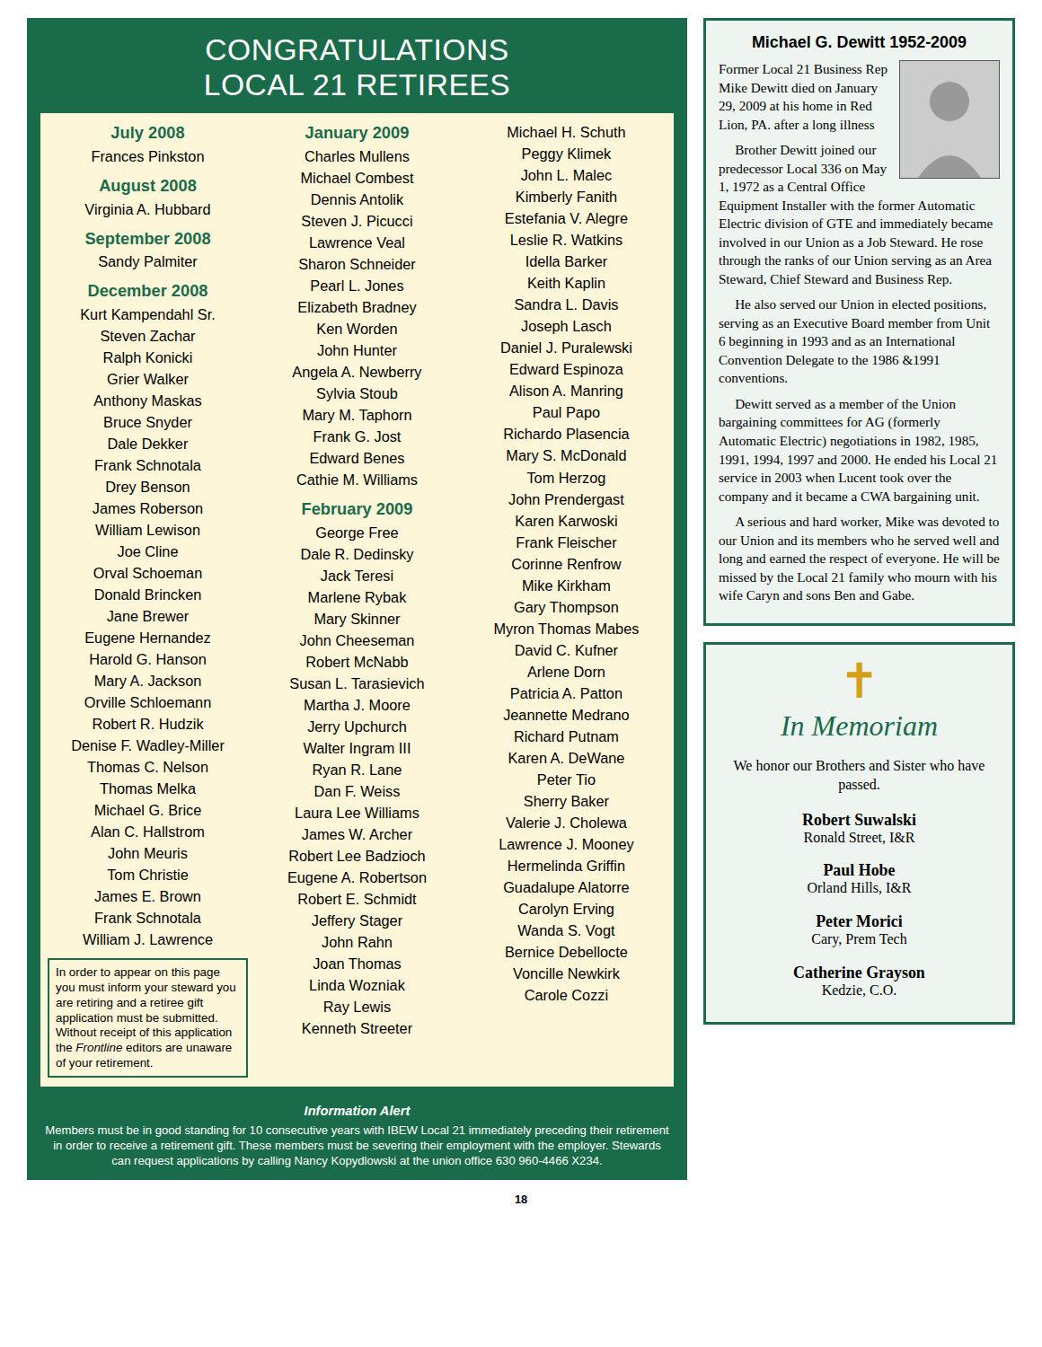CONGRATULATIONS
LOCAL 21 RETIREES
July 2008
Frances Pinkston
August 2008
Virginia A. Hubbard
September 2008
Sandy Palmiter
December 2008
Kurt Kampendahl Sr.
Steven Zachar
Ralph Konicki
Grier Walker
Anthony Maskas
Bruce Snyder
Dale Dekker
Frank Schnotala
Drey Benson
James Roberson
William Lewison
Joe Cline
Orval Schoeman
Donald Brincken
Jane Brewer
Eugene Hernandez
Harold G. Hanson
Mary A. Jackson
Orville Schloemann
Robert R. Hudzik
Denise F. Wadley-Miller
Thomas C. Nelson
Thomas Melka
Michael G. Brice
Alan C. Hallstrom
John Meuris
Tom Christie
James E. Brown
Frank Schnotala
William J. Lawrence
In order to appear on this page you must inform your steward you are retiring and a retiree gift application must be submitted. Without receipt of this application the Frontline editors are unaware of your retirement.
January 2009
Charles Mullens
Michael Combest
Dennis Antolik
Steven J. Picucci
Lawrence Veal
Sharon Schneider
Pearl L. Jones
Elizabeth Bradney
Ken Worden
John Hunter
Angela A. Newberry
Sylvia Stoub
Mary M. Taphorn
Frank G. Jost
Edward Benes
Cathie M. Williams
February 2009
George Free
Dale R. Dedinsky
Jack Teresi
Marlene Rybak
Mary Skinner
John Cheeseman
Robert McNabb
Susan L. Tarasievich
Martha J. Moore
Jerry Upchurch
Walter Ingram III
Ryan R. Lane
Dan F. Weiss
Laura Lee Williams
James W. Archer
Robert Lee Badzioch
Eugene A. Robertson
Robert E. Schmidt
Jeffery Stager
John Rahn
Joan Thomas
Linda Wozniak
Ray Lewis
Kenneth Streeter
Michael H. Schuth
Peggy Klimek
John L. Malec
Kimberly Fanith
Estefania V. Alegre
Leslie R. Watkins
Idella Barker
Keith Kaplin
Sandra L. Davis
Joseph Lasch
Daniel J. Puralewski
Edward Espinoza
Alison A. Manring
Paul Papo
Richardo Plasencia
Mary S. McDonald
Tom Herzog
John Prendergast
Karen Karwoski
Frank Fleischer
Corinne Renfrow
Mike Kirkham
Gary Thompson
Myron Thomas Mabes
David C. Kufner
Arlene Dorn
Patricia A. Patton
Jeannette Medrano
Richard Putnam
Karen A. DeWane
Peter Tio
Sherry Baker
Valerie J. Cholewa
Lawrence J. Mooney
Hermelinda Griffin
Guadalupe Alatorre
Carolyn Erving
Wanda S. Vogt
Bernice Debellocte
Voncille Newkirk
Carole Cozzi
Information Alert Members must be in good standing for 10 consecutive years with IBEW Local 21 immediately preceding their retirement in order to receive a retirement gift. These members must be severing their employment with the employer. Stewards can request applications by calling Nancy Kopydlowski at the union office 630 960-4466 X234.
Michael G. Dewitt 1952-2009
Former Local 21 Business Rep Mike Dewitt died on January 29, 2009 at his home in Red Lion, PA. after a long illness
Brother Dewitt joined our predecessor Local 336 on May 1, 1972 as a Central Office Equipment Installer with the former Automatic Electric division of GTE and immediately became involved in our Union as a Job Steward. He rose through the ranks of our Union serving as an Area Steward, Chief Steward and Business Rep.
He also served our Union in elected positions, serving as an Executive Board member from Unit 6 beginning in 1993 and as an International Convention Delegate to the 1986 &1991 conventions.
Dewitt served as a member of the Union bargaining committees for AG (formerly Automatic Electric) negotiations in 1982, 1985, 1991, 1994, 1997 and 2000. He ended his Local 21 service in 2003 when Lucent took over the company and it became a CWA bargaining unit.
A serious and hard worker, Mike was devoted to our Union and its members who he served well and long and earned the respect of everyone. He will be missed by the Local 21 family who mourn with his wife Caryn and sons Ben and Gabe.
✝
In Memoriam
We honor our Brothers and Sister who have passed.
Robert Suwalski
Ronald Street, I&R
Paul Hobe
Orland Hills, I&R
Peter Morici
Cary, Prem Tech
Catherine Grayson
Kedzie, C.O.
18